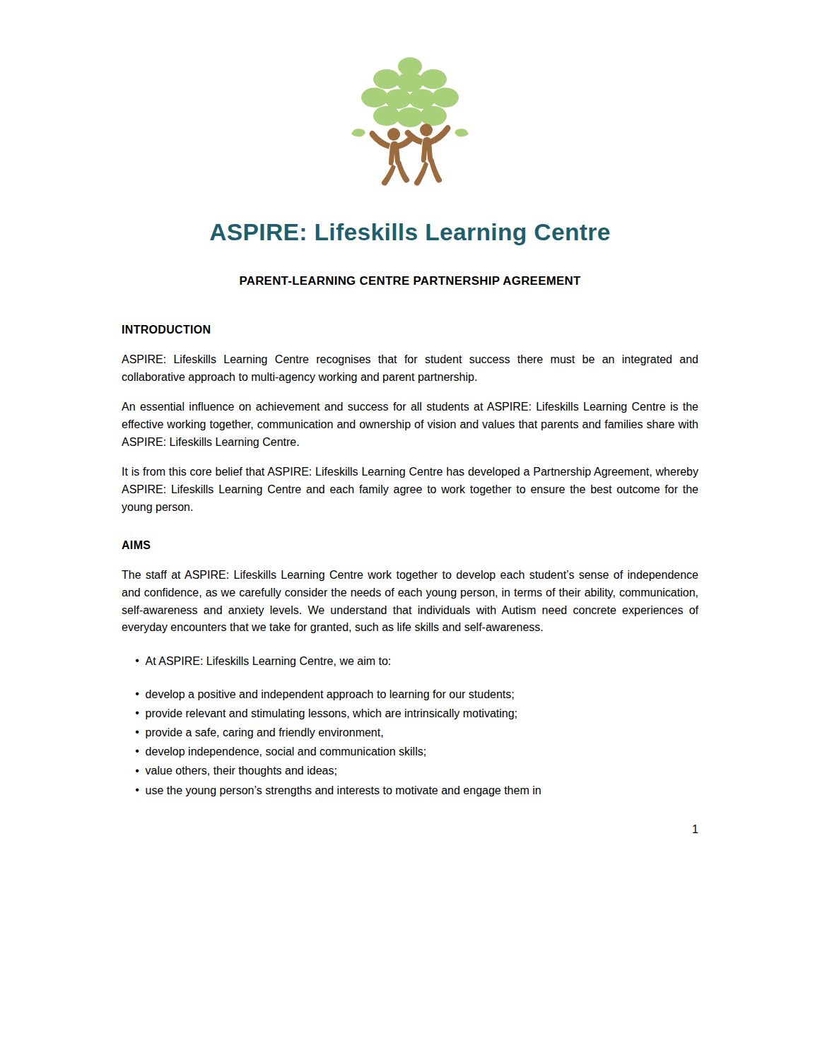ASPIRE: Lifeskills Learning Centre
PARENT-LEARNING CENTRE PARTNERSHIP AGREEMENT
INTRODUCTION
ASPIRE: Lifeskills Learning Centre recognises that for student success there must be an integrated and collaborative approach to multi-agency working and parent partnership.
An essential influence on achievement and success for all students at ASPIRE: Lifeskills Learning Centre is the effective working together, communication and ownership of vision and values that parents and families share with ASPIRE: Lifeskills Learning Centre.
It is from this core belief that ASPIRE: Lifeskills Learning Centre has developed a Partnership Agreement, whereby ASPIRE: Lifeskills Learning Centre and each family agree to work together to ensure the best outcome for the young person.
AIMS
The staff at ASPIRE: Lifeskills Learning Centre work together to develop each student’s sense of independence and confidence, as we carefully consider the needs of each young person, in terms of their ability, communication, self-awareness and anxiety levels. We understand that individuals with Autism need concrete experiences of everyday encounters that we take for granted, such as life skills and self-awareness.
At ASPIRE: Lifeskills Learning Centre, we aim to:
develop a positive and independent approach to learning for our students;
provide relevant and stimulating lessons, which are intrinsically motivating;
provide a safe, caring and friendly environment,
develop independence, social and communication skills;
value others, their thoughts and ideas;
use the young person’s strengths and interests to motivate and engage them in
1